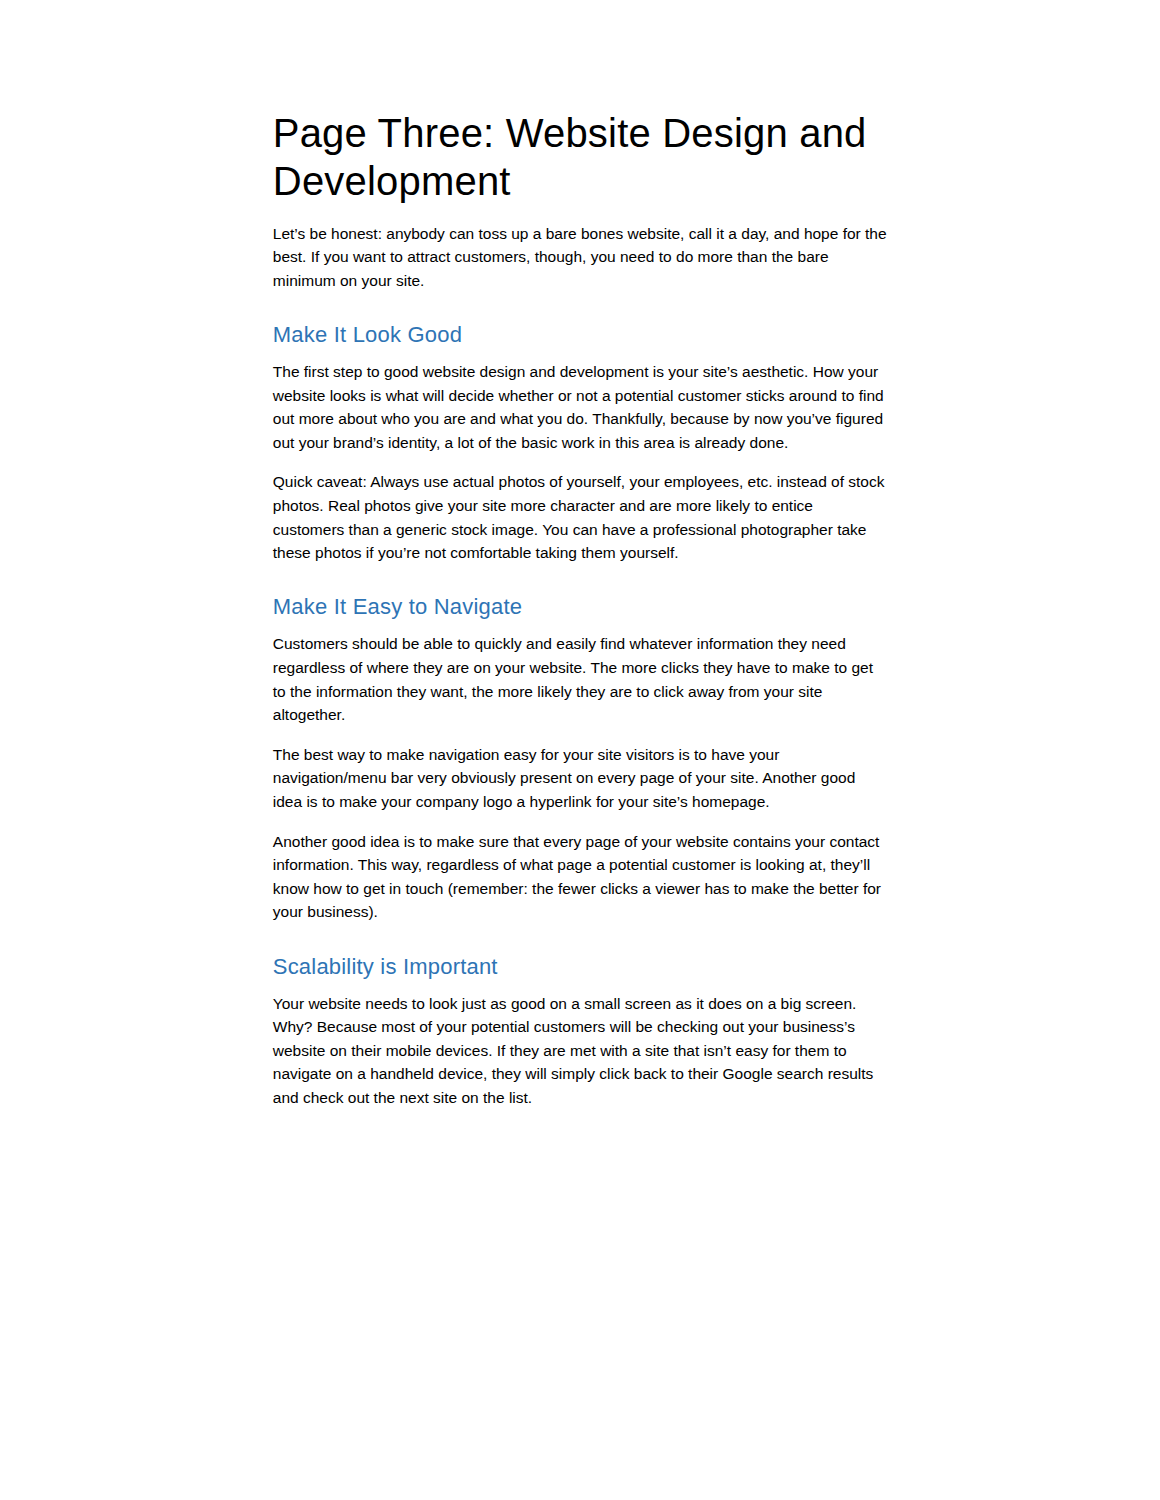Page Three: Website Design and Development
Let’s be honest: anybody can toss up a bare bones website, call it a day, and hope for the best. If you want to attract customers, though, you need to do more than the bare minimum on your site.
Make It Look Good
The first step to good website design and development is your site’s aesthetic. How your website looks is what will decide whether or not a potential customer sticks around to find out more about who you are and what you do. Thankfully, because by now you’ve figured out your brand’s identity, a lot of the basic work in this area is already done.
Quick caveat: Always use actual photos of yourself, your employees, etc. instead of stock photos. Real photos give your site more character and are more likely to entice customers than a generic stock image. You can have a professional photographer take these photos if you’re not comfortable taking them yourself.
Make It Easy to Navigate
Customers should be able to quickly and easily find whatever information they need regardless of where they are on your website. The more clicks they have to make to get to the information they want, the more likely they are to click away from your site altogether.
The best way to make navigation easy for your site visitors is to have your navigation/menu bar very obviously present on every page of your site. Another good idea is to make your company logo a hyperlink for your site’s homepage.
Another good idea is to make sure that every page of your website contains your contact information. This way, regardless of what page a potential customer is looking at, they’ll know how to get in touch (remember: the fewer clicks a viewer has to make the better for your business).
Scalability is Important
Your website needs to look just as good on a small screen as it does on a big screen. Why? Because most of your potential customers will be checking out your business’s website on their mobile devices. If they are met with a site that isn’t easy for them to navigate on a handheld device, they will simply click back to their Google search results and check out the next site on the list.